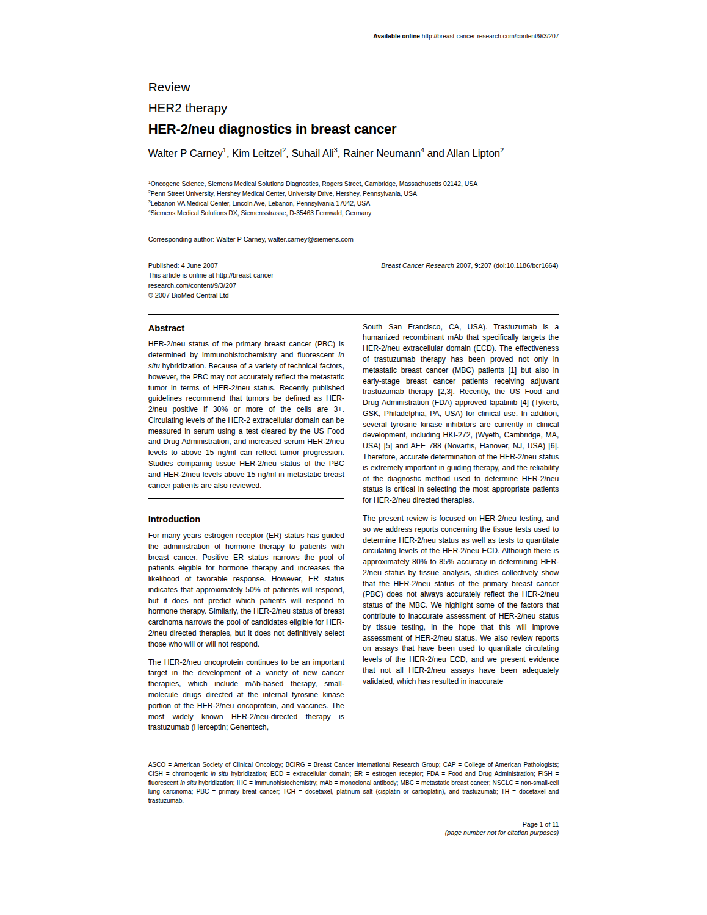Available online http://breast-cancer-research.com/content/9/3/207
Review
HER2 therapy
HER-2/neu diagnostics in breast cancer
Walter P Carney1, Kim Leitzel2, Suhail Ali3, Rainer Neumann4 and Allan Lipton2
1Oncogene Science, Siemens Medical Solutions Diagnostics, Rogers Street, Cambridge, Massachusetts 02142, USA
2Penn Street University, Hershey Medical Center, University Drive, Hershey, Pennsylvania, USA
3Lebanon VA Medical Center, Lincoln Ave, Lebanon, Pennsylvania 17042, USA
4Siemens Medical Solutions DX, Siemensstrasse, D-35463 Fernwald, Germany
Corresponding author: Walter P Carney, walter.carney@siemens.com
Published: 4 June 2007
This article is online at http://breast-cancer-research.com/content/9/3/207
© 2007 BioMed Central Ltd
Breast Cancer Research 2007, 9: 207 (doi:10.1186/bcr1664)
Abstract
HER-2/neu status of the primary breast cancer (PBC) is determined by immunohistochemistry and fluorescent in situ hybridization. Because of a variety of technical factors, however, the PBC may not accurately reflect the metastatic tumor in terms of HER-2/neu status. Recently published guidelines recommend that tumors be defined as HER-2/neu positive if 30% or more of the cells are 3+. Circulating levels of the HER-2 extracellular domain can be measured in serum using a test cleared by the US Food and Drug Administration, and increased serum HER-2/neu levels to above 15 ng/ml can reflect tumor progression. Studies comparing tissue HER-2/neu status of the PBC and HER-2/neu levels above 15 ng/ml in metastatic breast cancer patients are also reviewed.
Introduction
For many years estrogen receptor (ER) status has guided the administration of hormone therapy to patients with breast cancer. Positive ER status narrows the pool of patients eligible for hormone therapy and increases the likelihood of favorable response. However, ER status indicates that approximately 50% of patients will respond, but it does not predict which patients will respond to hormone therapy. Similarly, the HER-2/neu status of breast carcinoma narrows the pool of candidates eligible for HER-2/neu directed therapies, but it does not definitively select those who will or will not respond.
The HER-2/neu oncoprotein continues to be an important target in the development of a variety of new cancer therapies, which include mAb-based therapy, small-molecule drugs directed at the internal tyrosine kinase portion of the HER-2/neu oncoprotein, and vaccines. The most widely known HER-2/neu-directed therapy is trastuzumab (Herceptin; Genentech,
South San Francisco, CA, USA). Trastuzumab is a humanized recombinant mAb that specifically targets the HER-2/neu extracellular domain (ECD). The effectiveness of trastuzumab therapy has been proved not only in metastatic breast cancer (MBC) patients [1] but also in early-stage breast cancer patients receiving adjuvant trastuzumab therapy [2,3]. Recently, the US Food and Drug Administration (FDA) approved lapatinib [4] (Tykerb, GSK, Philadelphia, PA, USA) for clinical use. In addition, several tyrosine kinase inhibitors are currently in clinical development, including HKI-272, (Wyeth, Cambridge, MA, USA) [5] and AEE 788 (Novartis, Hanover, NJ, USA) [6]. Therefore, accurate determination of the HER-2/neu status is extremely important in guiding therapy, and the reliability of the diagnostic method used to determine HER-2/neu status is critical in selecting the most appropriate patients for HER-2/neu directed therapies.
The present review is focused on HER-2/neu testing, and so we address reports concerning the tissue tests used to determine HER-2/neu status as well as tests to quantitate circulating levels of the HER-2/neu ECD. Although there is approximately 80% to 85% accuracy in determining HER-2/neu status by tissue analysis, studies collectively show that the HER-2/neu status of the primary breast cancer (PBC) does not always accurately reflect the HER-2/neu status of the MBC. We highlight some of the factors that contribute to inaccurate assessment of HER-2/neu status by tissue testing, in the hope that this will improve assessment of HER-2/neu status. We also review reports on assays that have been used to quantitate circulating levels of the HER-2/neu ECD, and we present evidence that not all HER-2/neu assays have been adequately validated, which has resulted in inaccurate
ASCO = American Society of Clinical Oncology; BCIRG = Breast Cancer International Research Group; CAP = College of American Pathologists; CISH = chromogenic in situ hybridization; ECD = extracellular domain; ER = estrogen receptor; FDA = Food and Drug Administration; FISH = fluorescent in situ hybridization; IHC = immunohistochemistry; mAb = monoclonal antibody; MBC = metastatic breast cancer; NSCLC = non-small-cell lung carcinoma; PBC = primary breat cancer; TCH = docetaxel, platinum salt (cisplatin or carboplatin), and trastuzumab; TH = docetaxel and trastuzumab.
Page 1 of 11
(page number not for citation purposes)